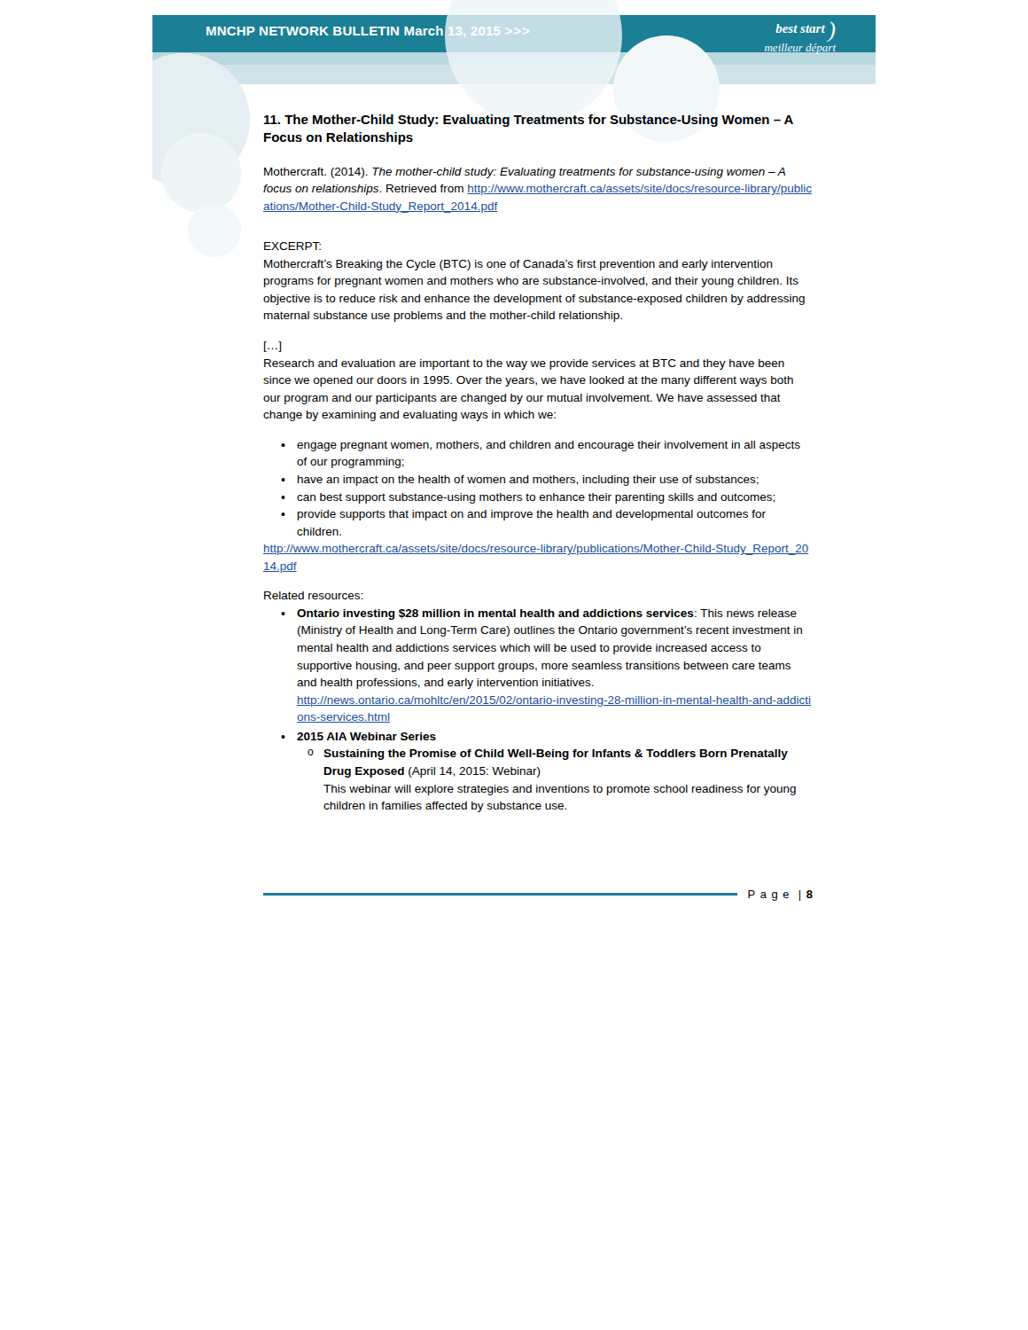MNCHP NETWORK BULLETIN March 13, 2015 >>>
best start )
meilleur départ
11. The Mother-Child Study: Evaluating Treatments for Substance-Using Women – A Focus on Relationships
Mothercraft. (2014). The mother-child study: Evaluating treatments for substance-using women – A focus on relationships. Retrieved from http://www.mothercraft.ca/assets/site/docs/resource-library/publications/Mother-Child-Study_Report_2014.pdf
EXCERPT:
Mothercraft’s Breaking the Cycle (BTC) is one of Canada’s first prevention and early intervention programs for pregnant women and mothers who are substance-involved, and their young children. Its objective is to reduce risk and enhance the development of substance-exposed children by addressing maternal substance use problems and the mother-child relationship.
[…]
Research and evaluation are important to the way we provide services at BTC and they have been since we opened our doors in 1995. Over the years, we have looked at the many different ways both our program and our participants are changed by our mutual involvement. We have assessed that change by examining and evaluating ways in which we:
engage pregnant women, mothers, and children and encourage their involvement in all aspects of our programming;
have an impact on the health of women and mothers, including their use of substances;
can best support substance-using mothers to enhance their parenting skills and outcomes;
provide supports that impact on and improve the health and developmental outcomes for children.
http://www.mothercraft.ca/assets/site/docs/resource-library/publications/Mother-Child-Study_Report_2014.pdf
Related resources:
Ontario investing $28 million in mental health and addictions services: This news release (Ministry of Health and Long-Term Care) outlines the Ontario government’s recent investment in mental health and addictions services which will be used to provide increased access to supportive housing, and peer support groups, more seamless transitions between care teams and health professions, and early intervention initiatives.
http://news.ontario.ca/mohltc/en/2015/02/ontario-investing-28-million-in-mental-health-and-addictions-services.html
2015 AIA Webinar Series
Sustaining the Promise of Child Well-Being for Infants & Toddlers Born Prenatally Drug Exposed (April 14, 2015: Webinar)
This webinar will explore strategies and inventions to promote school readiness for young children in families affected by substance use.
P a g e | 8